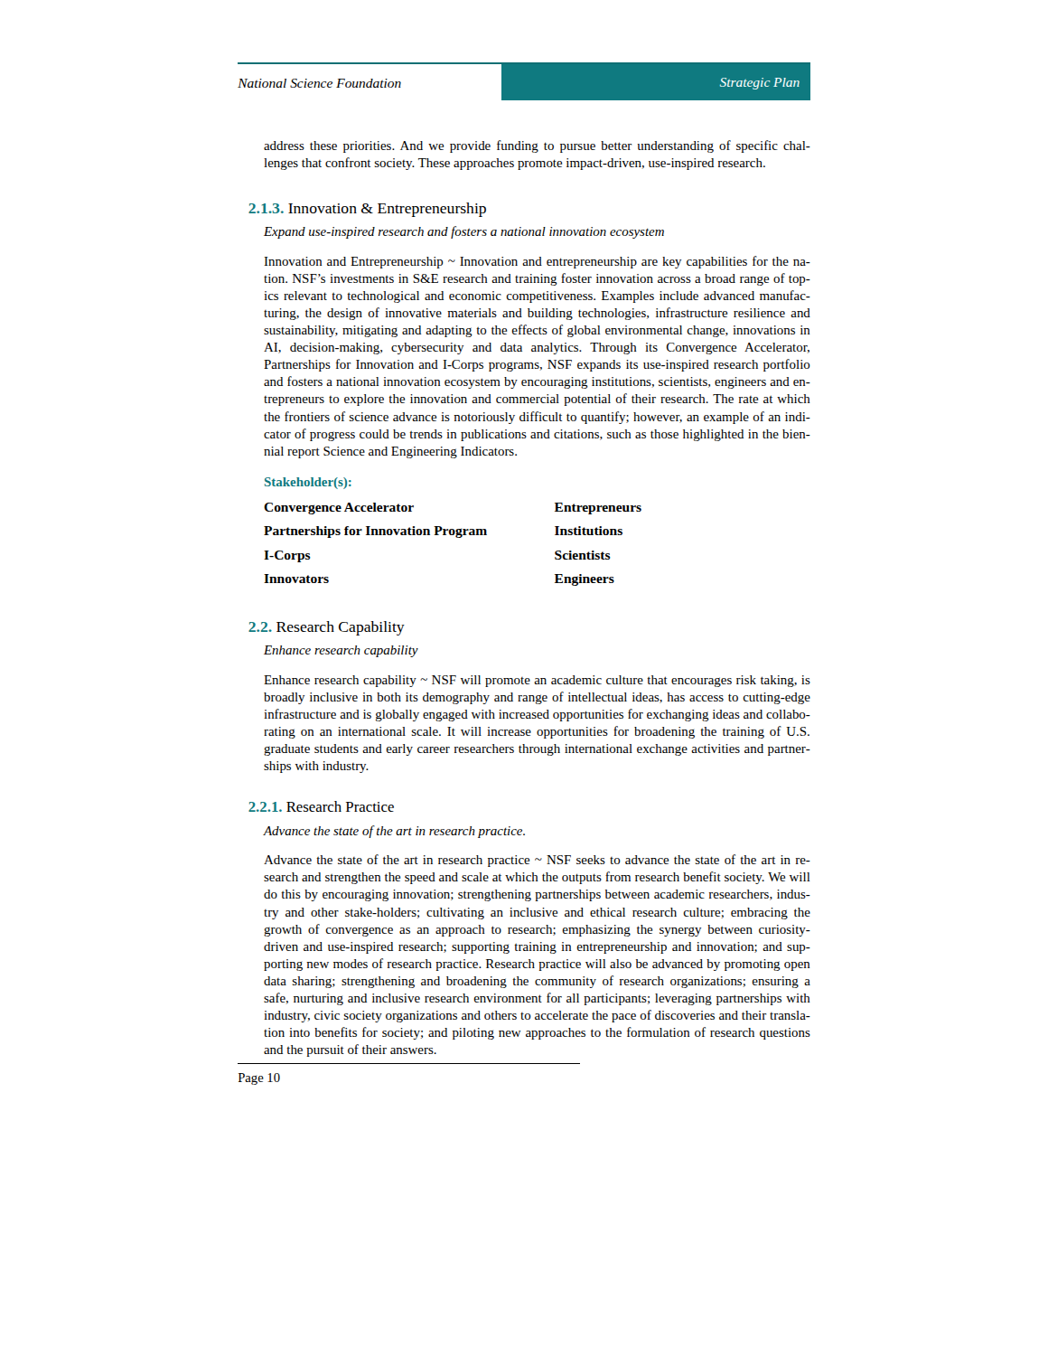National Science Foundation
Strategic Plan
address these priorities. And we provide funding to pursue better understanding of specific challenges that confront society. These approaches promote impact-driven, use-inspired research.
2.1.3. Innovation & Entrepreneurship
Expand use-inspired research and fosters a national innovation ecosystem
Innovation and Entrepreneurship ~ Innovation and entrepreneurship are key capabilities for the nation. NSF’s investments in S&E research and training foster innovation across a broad range of topics relevant to technological and economic competitiveness. Examples include advanced manufacturing, the design of innovative materials and building technologies, infrastructure resilience and sustainability, mitigating and adapting to the effects of global environmental change, innovations in AI, decision-making, cybersecurity and data analytics. Through its Convergence Accelerator, Partnerships for Innovation and I-Corps programs, NSF expands its use-inspired research portfolio and fosters a national innovation ecosystem by encouraging institutions, scientists, engineers and entrepreneurs to explore the innovation and commercial potential of their research. The rate at which the frontiers of science advance is notoriously difficult to quantify; however, an example of an indicator of progress could be trends in publications and citations, such as those highlighted in the biennial report Science and Engineering Indicators.
Stakeholder(s):
| Convergence Accelerator | Entrepreneurs |
| Partnerships for Innovation Program | Institutions |
| I-Corps | Scientists |
| Innovators | Engineers |
2.2. Research Capability
Enhance research capability
Enhance research capability ~ NSF will promote an academic culture that encourages risk taking, is broadly inclusive in both its demography and range of intellectual ideas, has access to cutting-edge infrastructure and is globally engaged with increased opportunities for exchanging ideas and collaborating on an international scale. It will increase opportunities for broadening the training of U.S. graduate students and early career researchers through international exchange activities and partnerships with industry.
2.2.1. Research Practice
Advance the state of the art in research practice.
Advance the state of the art in research practice ~ NSF seeks to advance the state of the art in research and strengthen the speed and scale at which the outputs from research benefit society. We will do this by encouraging innovation; strengthening partnerships between academic researchers, industry and other stake-holders; cultivating an inclusive and ethical research culture; embracing the growth of convergence as an approach to research; emphasizing the synergy between curiosity-driven and use-inspired research; supporting training in entrepreneurship and innovation; and supporting new modes of research practice. Research practice will also be advanced by promoting open data sharing; strengthening and broadening the community of research organizations; ensuring a safe, nurturing and inclusive research environment for all participants; leveraging partnerships with industry, civic society organizations and others to accelerate the pace of discoveries and their translation into benefits for society; and piloting new approaches to the formulation of research questions and the pursuit of their answers.
Page 10